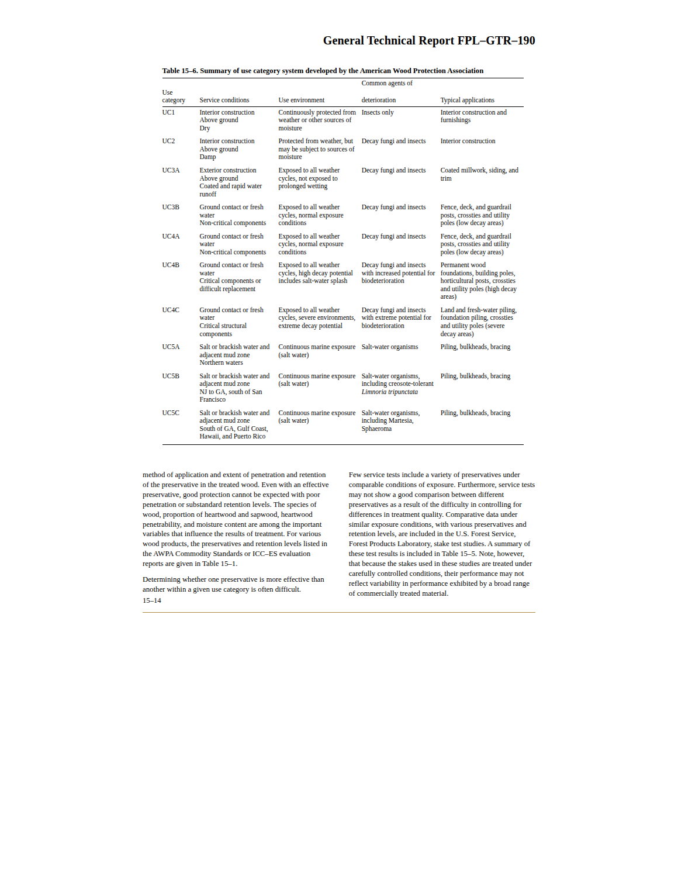General Technical Report FPL–GTR–190
Table 15–6. Summary of use category system developed by the American Wood Protection Association
| | | | Common agents of | |
| --- | --- | --- | --- | --- |
| Use category | Service conditions | Use environment | deterioration | Typical applications |
| UC1 | Interior construction Above ground Dry | Continuously protected from weather or other sources of moisture | Insects only | Interior construction and furnishings |
| UC2 | Interior construction Above ground Damp | Protected from weather, but may be subject to sources of moisture | Decay fungi and insects | Interior construction |
| UC3A | Exterior construction Above ground Coated and rapid water runoff | Exposed to all weather cycles, not exposed to prolonged wetting | Decay fungi and insects | Coated millwork, siding, and trim |
| UC3B | Ground contact or fresh water Non-critical components | Exposed to all weather cycles, normal exposure conditions | Decay fungi and insects | Fence, deck, and guardrail posts, crossties and utility poles (low decay areas) |
| UC4A | Ground contact or fresh water Non-critical components | Exposed to all weather cycles, normal exposure conditions | Decay fungi and insects | Fence, deck, and guardrail posts, crossties and utility poles (low decay areas) |
| UC4B | Ground contact or fresh water Critical components or difficult replacement | Exposed to all weather cycles, high decay potential includes salt-water splash | Decay fungi and insects with increased potential for biodeterioration | Permanent wood foundations, building poles, horticultural posts, crossties and utility poles (high decay areas) |
| UC4C | Ground contact or fresh water Critical structural components | Exposed to all weather cycles, severe environments, extreme decay potential | Decay fungi and insects with extreme potential for biodeterioration | Land and fresh-water piling, foundation piling, crossties and utility poles (severe decay areas) |
| UC5A | Salt or brackish water and adjacent mud zone Northern waters | Continuous marine exposure (salt water) | Salt-water organisms | Piling, bulkheads, bracing |
| UC5B | Salt or brackish water and adjacent mud zone NJ to GA, south of San Francisco | Continuous marine exposure (salt water) | Salt-water organisms, including creosote-tolerant Limnoria tripunctata | Piling, bulkheads, bracing |
| UC5C | Salt or brackish water and adjacent mud zone South of GA, Gulf Coast, Hawaii, and Puerto Rico | Continuous marine exposure (salt water) | Salt-water organisms, including Martesia, Sphaeroma | Piling, bulkheads, bracing |
method of application and extent of penetration and retention of the preservative in the treated wood. Even with an effective preservative, good protection cannot be expected with poor penetration or substandard retention levels. The species of wood, proportion of heartwood and sapwood, heartwood penetrability, and moisture content are among the important variables that influence the results of treatment. For various wood products, the preservatives and retention levels listed in the AWPA Commodity Standards or ICC–ES evaluation reports are given in Table 15–1.
Determining whether one preservative is more effective than another within a given use category is often difficult.
Few service tests include a variety of preservatives under comparable conditions of exposure. Furthermore, service tests may not show a good comparison between different preservatives as a result of the difficulty in controlling for differences in treatment quality. Comparative data under similar exposure conditions, with various preservatives and retention levels, are included in the U.S. Forest Service, Forest Products Laboratory, stake test studies. A summary of these test results is included in Table 15–5. Note, however, that because the stakes used in these studies are treated under carefully controlled conditions, their performance may not reflect variability in performance exhibited by a broad range of commercially treated material.
15–14